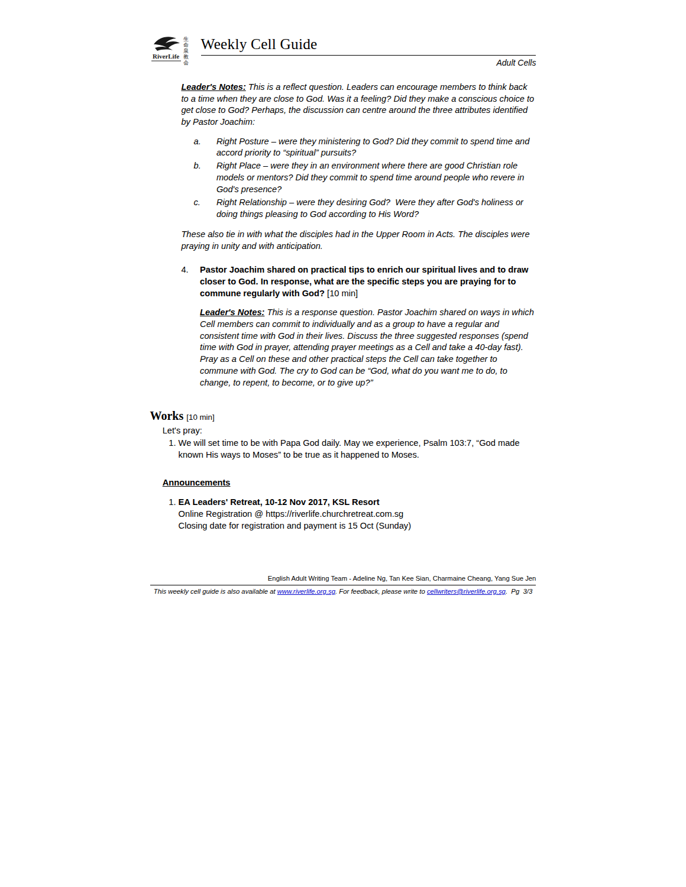生 命 泉 教 会 RiverLife
Weekly Cell Guide
Adult Cells
Leader's Notes: This is a reflect question. Leaders can encourage members to think back to a time when they are close to God. Was it a feeling? Did they make a conscious choice to get close to God? Perhaps, the discussion can centre around the three attributes identified by Pastor Joachim:
a. Right Posture – were they ministering to God? Did they commit to spend time and accord priority to “spiritual” pursuits?
b. Right Place – were they in an environment where there are good Christian role models or mentors? Did they commit to spend time around people who revere in God's presence?
c. Right Relationship – were they desiring God? Were they after God's holiness or doing things pleasing to God according to His Word?
These also tie in with what the disciples had in the Upper Room in Acts. The disciples were praying in unity and with anticipation.
4.
Pastor Joachim shared on practical tips to enrich our spiritual lives and to draw closer to God. In response, what are the specific steps you are praying for to commune regularly with God? [10 min]
Leader's Notes: This is a response question. Pastor Joachim shared on ways in which Cell members can commit to individually and as a group to have a regular and consistent time with God in their lives. Discuss the three suggested responses (spend time with God in prayer, attending prayer meetings as a Cell and take a 40-day fast). Pray as a Cell on these and other practical steps the Cell can take together to commune with God. The cry to God can be “God, what do you want me to do, to change, to repent, to become, or to give up?”
Works [10 min]
Let's pray:
We will set time to be with Papa God daily. May we experience, Psalm 103:7, “God made known His ways to Moses” to be true as it happened to Moses.
Announcements
EA Leaders' Retreat, 10-12 Nov 2017, KSL Resort
Online Registration @ https://riverlife.churchretreat.com.sg
Closing date for registration and payment is 15 Oct (Sunday)
English Adult Writing Team - Adeline Ng, Tan Kee Sian, Charmaine Cheang, Yang Sue Jen
This weekly cell guide is also available at www.riverlife.org.sg. For feedback, please write to cellwriters@riverlife.org.sg. Pg 3/3